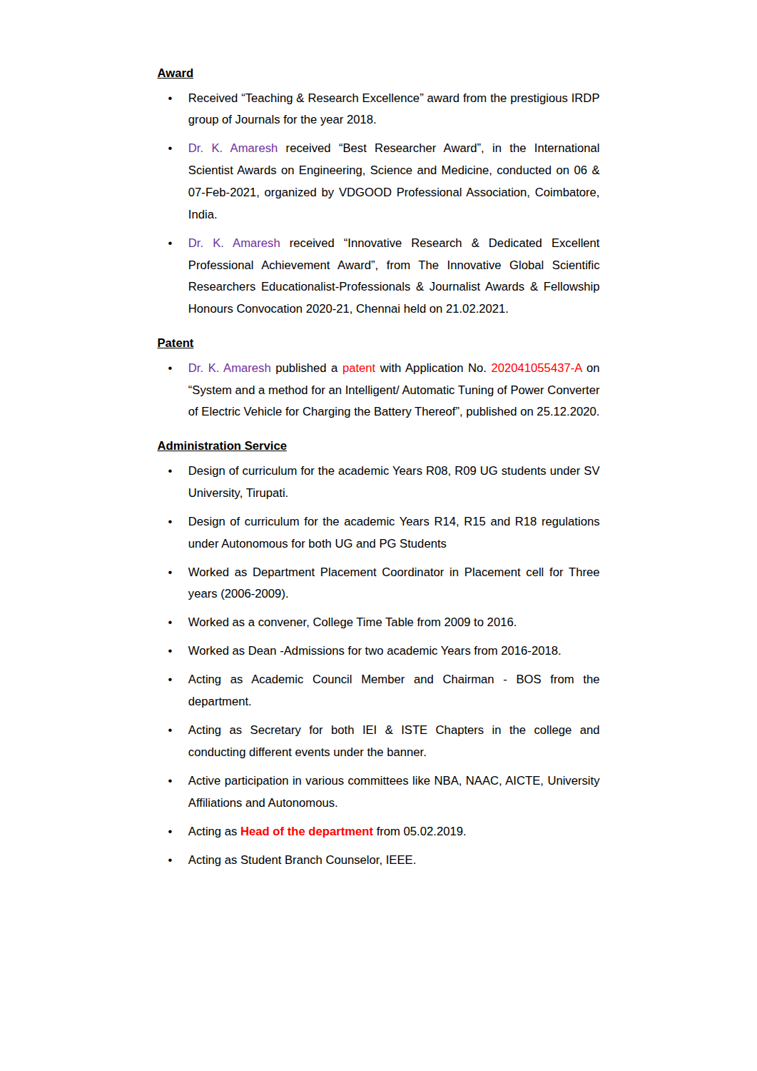Award
Received “Teaching & Research Excellence” award from the prestigious IRDP group of Journals for the year 2018.
Dr. K. Amaresh received “Best Researcher Award”, in the International Scientist Awards on Engineering, Science and Medicine, conducted on 06 & 07-Feb-2021, organized by VDGOOD Professional Association, Coimbatore, India.
Dr. K. Amaresh received “Innovative Research & Dedicated Excellent Professional Achievement Award”, from The Innovative Global Scientific Researchers Educationalist-Professionals & Journalist Awards & Fellowship Honours Convocation 2020-21, Chennai held on 21.02.2021.
Patent
Dr. K. Amaresh published a patent with Application No. 202041055437-A on “System and a method for an Intelligent/ Automatic Tuning of Power Converter of Electric Vehicle for Charging the Battery Thereof”, published on 25.12.2020.
Administration Service
Design of curriculum for the academic Years R08, R09 UG students under SV University, Tirupati.
Design of curriculum for the academic Years R14, R15 and R18 regulations under Autonomous for both UG and PG Students
Worked as Department Placement Coordinator in Placement cell for Three years (2006-2009).
Worked as a convener, College Time Table from 2009 to 2016.
Worked as Dean -Admissions for two academic Years from 2016-2018.
Acting as Academic Council Member and Chairman - BOS from the department.
Acting as Secretary for both IEI & ISTE Chapters in the college and conducting different events under the banner.
Active participation in various committees like NBA, NAAC, AICTE, University Affiliations and Autonomous.
Acting as Head of the department from 05.02.2019.
Acting as Student Branch Counselor, IEEE.